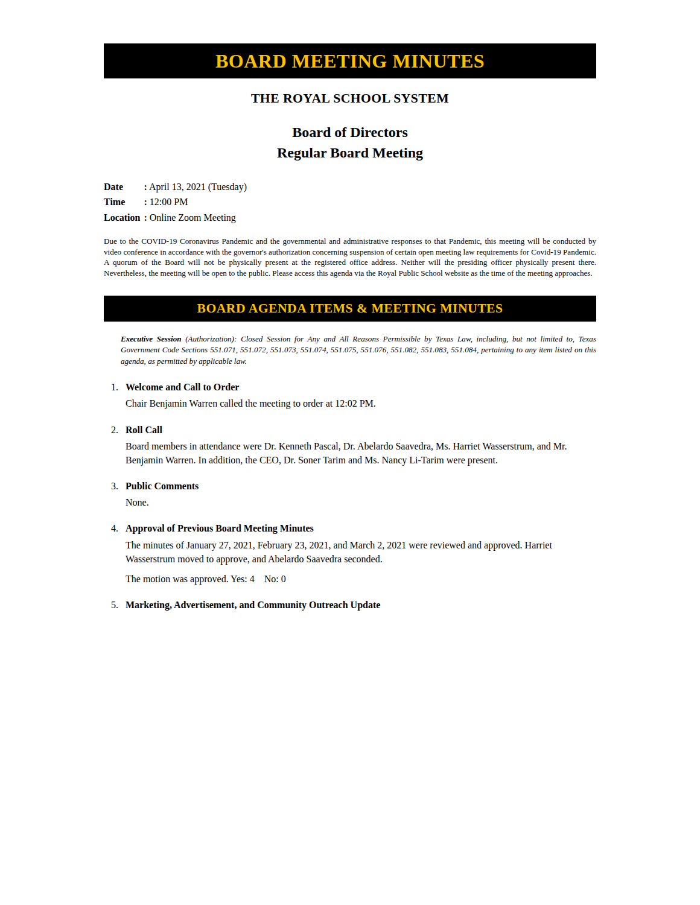BOARD MEETING MINUTES
THE ROYAL SCHOOL SYSTEM
Board of Directors Regular Board Meeting
| Date | : April 13, 2021 (Tuesday) |
| Time | : 12:00 PM |
| Location | : Online Zoom Meeting |
Due to the COVID-19 Coronavirus Pandemic and the governmental and administrative responses to that Pandemic, this meeting will be conducted by video conference in accordance with the governor's authorization concerning suspension of certain open meeting law requirements for Covid-19 Pandemic. A quorum of the Board will not be physically present at the registered office address. Neither will the presiding officer physically present there. Nevertheless, the meeting will be open to the public. Please access this agenda via the Royal Public School website as the time of the meeting approaches.
BOARD AGENDA ITEMS & MEETING MINUTES
Executive Session (Authorization): Closed Session for Any and All Reasons Permissible by Texas Law, including, but not limited to, Texas Government Code Sections 551.071, 551.072, 551.073, 551.074, 551.075, 551.076, 551.082, 551.083, 551.084, pertaining to any item listed on this agenda, as permitted by applicable law.
Welcome and Call to Order
Chair Benjamin Warren called the meeting to order at 12:02 PM.
Roll Call
Board members in attendance were Dr. Kenneth Pascal, Dr. Abelardo Saavedra, Ms. Harriet Wasserstrum, and Mr. Benjamin Warren. In addition, the CEO, Dr. Soner Tarim and Ms. Nancy Li-Tarim were present.
Public Comments
None.
Approval of Previous Board Meeting Minutes
The minutes of January 27, 2021, February 23, 2021, and March 2, 2021 were reviewed and approved. Harriet Wasserstrum moved to approve, and Abelardo Saavedra seconded.
The motion was approved. Yes: 4 No: 0
Marketing, Advertisement, and Community Outreach Update